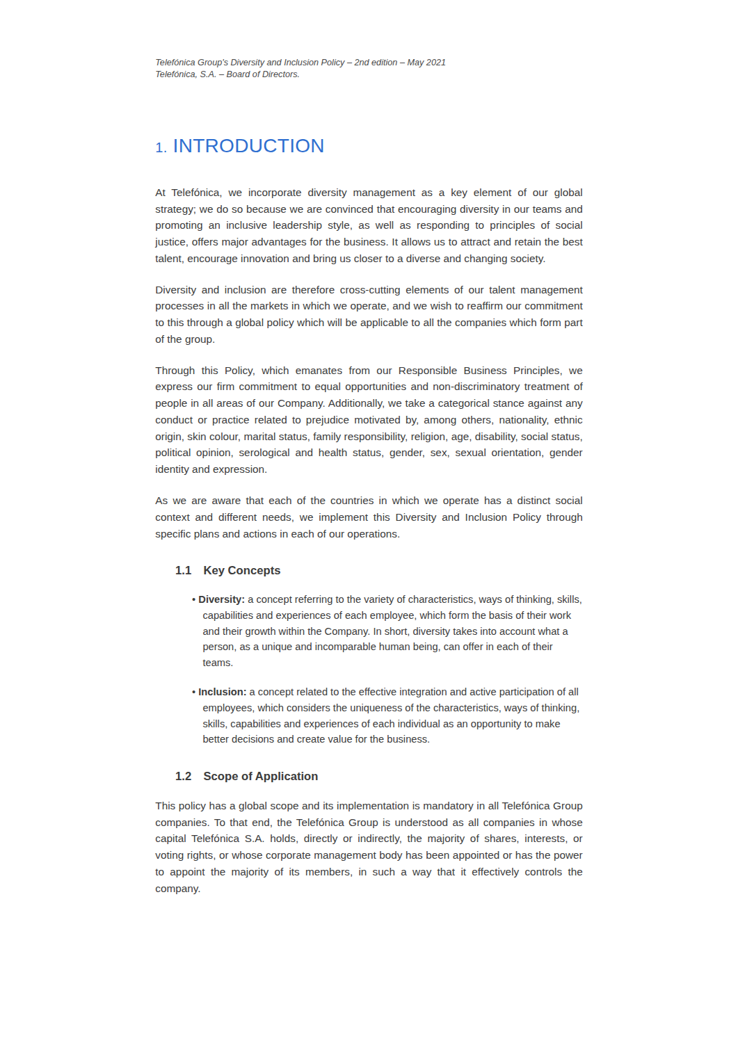Telefónica Group's Diversity and Inclusion Policy – 2nd edition – May 2021
Telefónica, S.A. – Board of Directors.
1. INTRODUCTION
At Telefónica, we incorporate diversity management as a key element of our global strategy; we do so because we are convinced that encouraging diversity in our teams and promoting an inclusive leadership style, as well as responding to principles of social justice, offers major advantages for the business. It allows us to attract and retain the best talent, encourage innovation and bring us closer to a diverse and changing society.
Diversity and inclusion are therefore cross-cutting elements of our talent management processes in all the markets in which we operate, and we wish to reaffirm our commitment to this through a global policy which will be applicable to all the companies which form part of the group.
Through this Policy, which emanates from our Responsible Business Principles, we express our firm commitment to equal opportunities and non-discriminatory treatment of people in all areas of our Company. Additionally, we take a categorical stance against any conduct or practice related to prejudice motivated by, among others, nationality, ethnic origin, skin colour, marital status, family responsibility, religion, age, disability, social status, political opinion, serological and health status, gender, sex, sexual orientation, gender identity and expression.
As we are aware that each of the countries in which we operate has a distinct social context and different needs, we implement this Diversity and Inclusion Policy through specific plans and actions in each of our operations.
1.1 Key Concepts
• Diversity: a concept referring to the variety of characteristics, ways of thinking, skills, capabilities and experiences of each employee, which form the basis of their work and their growth within the Company. In short, diversity takes into account what a person, as a unique and incomparable human being, can offer in each of their teams.
• Inclusion: a concept related to the effective integration and active participation of all employees, which considers the uniqueness of the characteristics, ways of thinking, skills, capabilities and experiences of each individual as an opportunity to make better decisions and create value for the business.
1.2 Scope of Application
This policy has a global scope and its implementation is mandatory in all Telefónica Group companies. To that end, the Telefónica Group is understood as all companies in whose capital Telefónica S.A. holds, directly or indirectly, the majority of shares, interests, or voting rights, or whose corporate management body has been appointed or has the power to appoint the majority of its members, in such a way that it effectively controls the company.